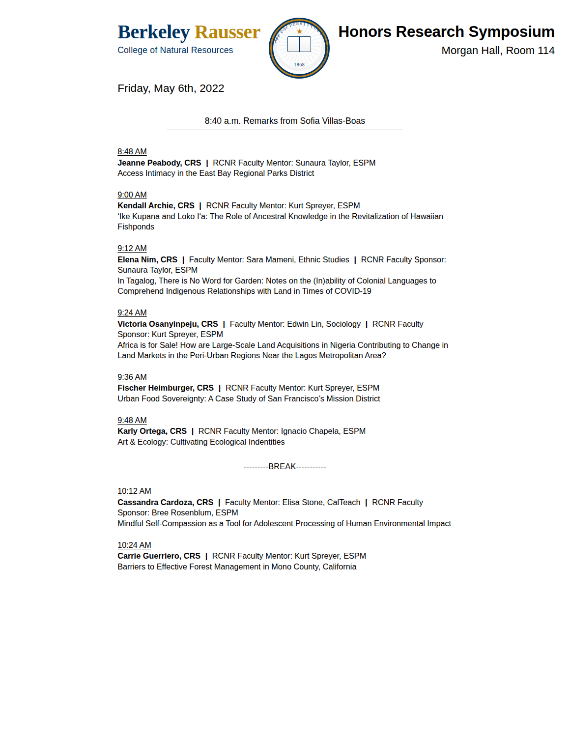Berkeley Rausser
College of Natural Resources
★
1868
T H E U N I V E R S I T Y O F C A L I F O R N I A
Honors Research Symposium
Morgan Hall, Room 114
Friday, May 6th, 2022
8:40 a.m. Remarks from Sofia Villas-Boas
8:48 AM
Jeanne Peabody, CRS|RCNR Faculty Mentor: Sunaura Taylor, ESPM
Access Intimacy in the East Bay Regional Parks District
9:00 AM
Kendall Archie, CRS|RCNR Faculty Mentor: Kurt Spreyer, ESPM
‘Ike Kupana and Loko I‘a: The Role of Ancestral Knowledge in the Revitalization of Hawaiian Fishponds
9:12 AM
Elena Nim, CRS|Faculty Mentor: Sara Mameni, Ethnic Studies|RCNR Faculty Sponsor: Sunaura Taylor, ESPM
In Tagalog, There is No Word for Garden: Notes on the (In)ability of Colonial Languages to Comprehend Indigenous Relationships with Land in Times of COVID-19
9:24 AM
Victoria Osanyinpeju, CRS|Faculty Mentor: Edwin Lin, Sociology|RCNR Faculty Sponsor: Kurt Spreyer, ESPM
Africa is for Sale! How are Large-Scale Land Acquisitions in Nigeria Contributing to Change in Land Markets in the Peri-Urban Regions Near the Lagos Metropolitan Area?
9:36 AM
Fischer Heimburger, CRS|RCNR Faculty Mentor: Kurt Spreyer, ESPM
Urban Food Sovereignty: A Case Study of San Francisco’s Mission District
9:48 AM
Karly Ortega, CRS|RCNR Faculty Mentor: Ignacio Chapela, ESPM
Art & Ecology: Cultivating Ecological Indentities
---------BREAK-----------
10:12 AM
Cassandra Cardoza, CRS|Faculty Mentor: Elisa Stone, CalTeach|RCNR Faculty Sponsor: Bree Rosenblum, ESPM
Mindful Self-Compassion as a Tool for Adolescent Processing of Human Environmental Impact
10:24 AM
Carrie Guerriero, CRS|RCNR Faculty Mentor: Kurt Spreyer, ESPM
Barriers to Effective Forest Management in Mono County, California